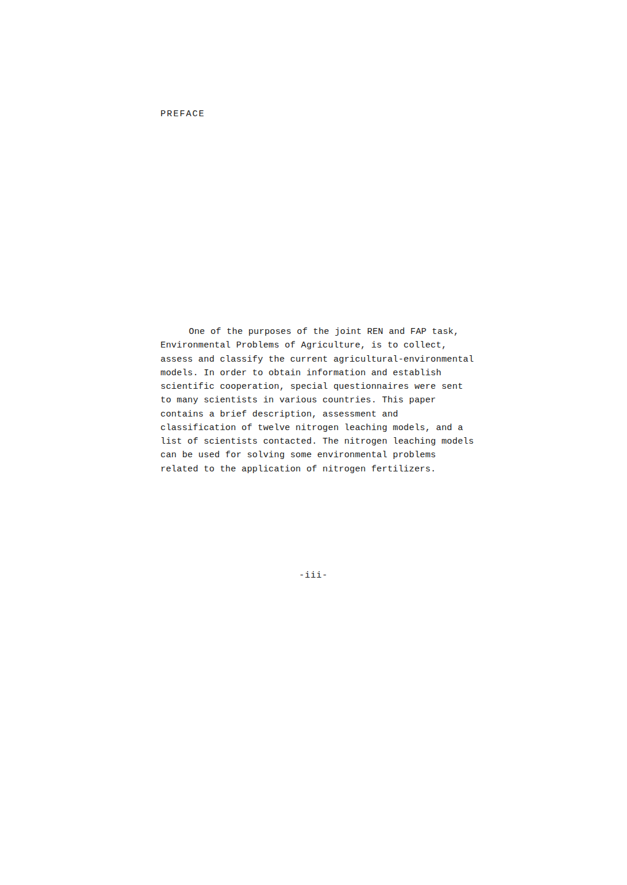PREFACE
One of the purposes of the joint REN and FAP task, Environmental Problems of Agriculture, is to collect, assess and classify the current agricultural-environmental models. In order to obtain information and establish scientific cooperation, special questionnaires were sent to many scientists in various countries. This paper contains a brief description, assessment and classification of twelve nitrogen leaching models, and a list of scientists contacted. The nitrogen leaching models can be used for solving some environmental problems related to the application of nitrogen fertilizers.
-iii-